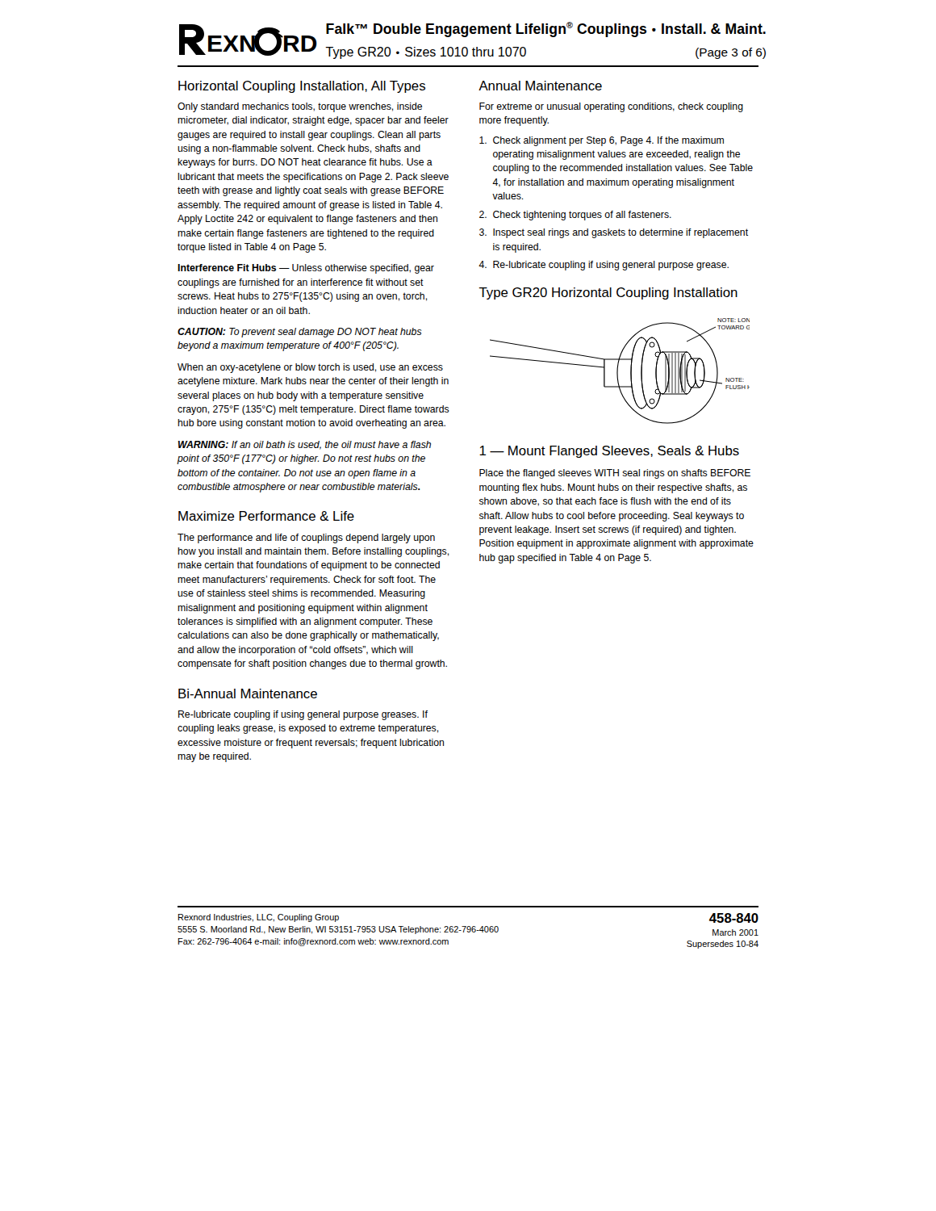EXN RD
Falk™ Double Engagement Lifelign® Couplings•Install. & Maint.
Type GR20•Sizes 1010 thru 1070 (Page 3 of 6)
Horizontal Coupling Installation, All Types
Only standard mechanics tools, torque wrenches, inside micrometer, dial indicator, straight edge, spacer bar and feeler gauges are required to install gear couplings. Clean all parts using a non-flammable solvent. Check hubs, shafts and keyways for burrs. DO NOT heat clearance fit hubs. Use a lubricant that meets the specifications on Page 2. Pack sleeve teeth with grease and lightly coat seals with grease BEFORE assembly. The required amount of grease is listed in Table 4. Apply Loctite 242 or equivalent to flange fasteners and then make certain flange fasteners are tightened to the required torque listed in Table 4 on Page 5.
Interference Fit Hubs — Unless otherwise specified, gear couplings are furnished for an interference fit without set screws. Heat hubs to 275°F(135°C) using an oven, torch, induction heater or an oil bath.
CAUTION: To prevent seal damage DO NOT heat hubs beyond a maximum temperature of 400°F (205°C).
When an oxy-acetylene or blow torch is used, use an excess acetylene mixture. Mark hubs near the center of their length in several places on hub body with a temperature sensitive crayon, 275°F (135°C) melt temperature. Direct flame towards hub bore using constant motion to avoid overheating an area.
WARNING: If an oil bath is used, the oil must have a flash point of 350°F (177°C) or higher. Do not rest hubs on the bottom of the container. Do not use an open flame in a combustible atmosphere or near combustible materials.
Maximize Performance & Life
The performance and life of couplings depend largely upon how you install and maintain them. Before installing couplings, make certain that foundations of equipment to be connected meet manufacturers’ requirements. Check for soft foot. The use of stainless steel shims is recommended. Measuring misalignment and positioning equipment within alignment tolerances is simplified with an alignment computer. These calculations can also be done graphically or mathematically, and allow the incorporation of “cold offsets”, which will compensate for shaft position changes due to thermal growth.
Bi-Annual Maintenance
Re-lubricate coupling if using general purpose greases. If coupling leaks grease, is exposed to extreme temperatures, excessive moisture or frequent reversals; frequent lubrication may be required.
Annual Maintenance
For extreme or unusual operating conditions, check coupling more frequently.
Check alignment per Step 6, Page 4. If the maximum operating misalignment values are exceeded, realign the coupling to the recommended installation values. See Table 4, for installation and maximum operating misalignment values.
Check tightening torques of all fasteners.
Inspect seal rings and gaskets to determine if replacement is required.
Re-lubricate coupling if using general purpose grease.
Type GR20 Horizontal Coupling Installation
NOTE: LONGER SHANK TOWARD GAP END. NOTE: FLUSH HERE
1 — Mount Flanged Sleeves, Seals & Hubs
Place the flanged sleeves WITH seal rings on shafts BEFORE mounting flex hubs. Mount hubs on their respective shafts, as shown above, so that each face is flush with the end of its shaft. Allow hubs to cool before proceeding. Seal keyways to prevent leakage. Insert set screws (if required) and tighten. Position equipment in approximate alignment with approximate hub gap specified in Table 4 on Page 5.
Rexnord Industries, LLC, Coupling Group
5555 S. Moorland Rd., New Berlin, WI 53151-7953 USA Telephone: 262-796-4060
Fax: 262-796-4064 e-mail: info@rexnord.com web: www.rexnord.com
458-840
March 2001
Supersedes 10-84